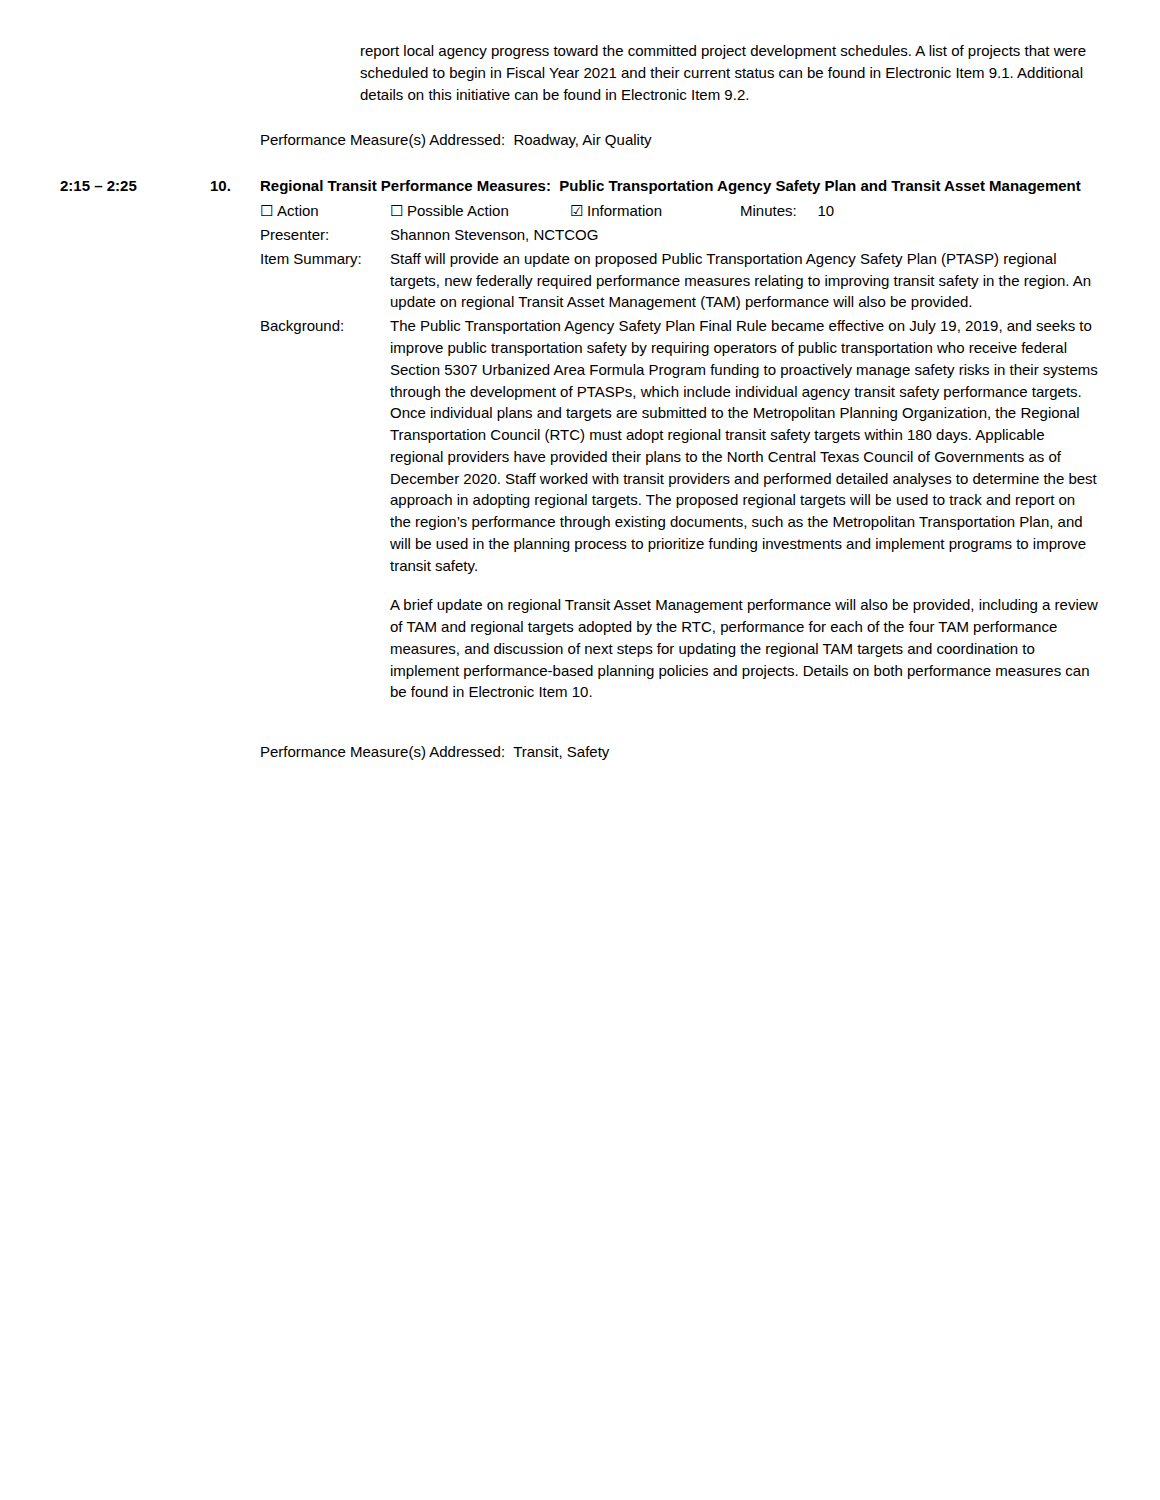report local agency progress toward the committed project development schedules. A list of projects that were scheduled to begin in Fiscal Year 2021 and their current status can be found in Electronic Item 9.1. Additional details on this initiative can be found in Electronic Item 9.2.
Performance Measure(s) Addressed: Roadway, Air Quality
2:15 – 2:25
10.
Regional Transit Performance Measures: Public Transportation Agency Safety Plan and Transit Asset Management
| ☐ Action | ☐ Possible Action | ☑ Information | Minutes: 10 |
| Presenter: | Shannon Stevenson, NCTCOG |
| Item Summary: | Staff will provide an update on proposed Public Transportation Agency Safety Plan (PTASP) regional targets, new federally required performance measures relating to improving transit safety in the region. An update on regional Transit Asset Management (TAM) performance will also be provided. |
| Background: | The Public Transportation Agency Safety Plan Final Rule became effective on July 19, 2019, and seeks to improve public transportation safety by requiring operators of public transportation who receive federal Section 5307 Urbanized Area Formula Program funding to proactively manage safety risks in their systems through the development of PTASPs, which include individual agency transit safety performance targets. Once individual plans and targets are submitted to the Metropolitan Planning Organization, the Regional Transportation Council (RTC) must adopt regional transit safety targets within 180 days. Applicable regional providers have provided their plans to the North Central Texas Council of Governments as of December 2020. Staff worked with transit providers and performed detailed analyses to determine the best approach in adopting regional targets. The proposed regional targets will be used to track and report on the region’s performance through existing documents, such as the Metropolitan Transportation Plan, and will be used in the planning process to prioritize funding investments and implement programs to improve transit safety. A brief update on regional Transit Asset Management performance will also be provided, including a review of TAM and regional targets adopted by the RTC, performance for each of the four TAM performance measures, and discussion of next steps for updating the regional TAM targets and coordination to implement performance-based planning policies and projects. Details on both performance measures can be found in Electronic Item 10. |
Performance Measure(s) Addressed: Transit, Safety